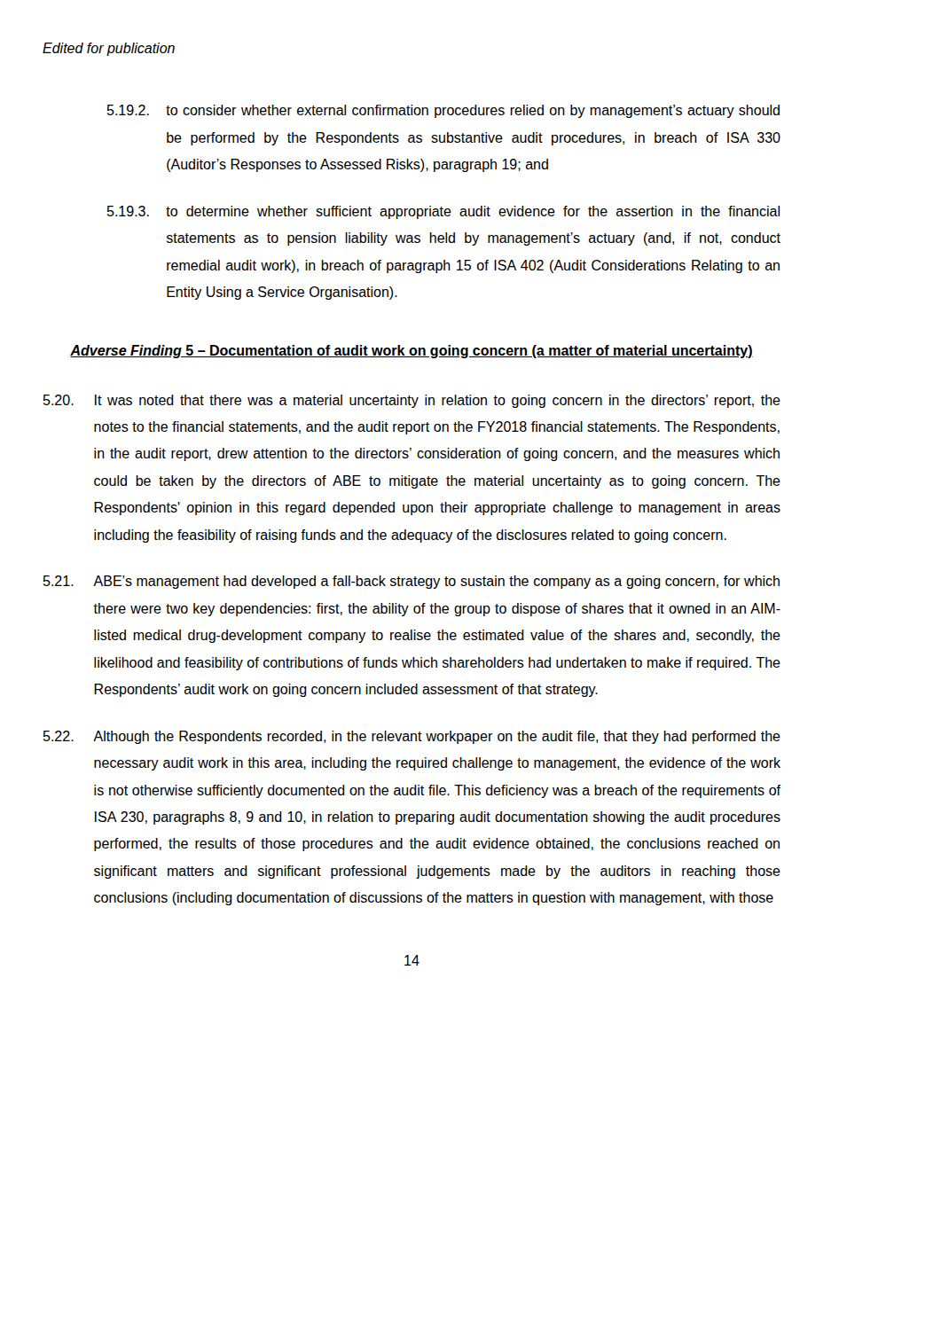Edited for publication
5.19.2.
to consider whether external confirmation procedures relied on by management’s actuary should be performed by the Respondents as substantive audit procedures, in breach of ISA 330 (Auditor’s Responses to Assessed Risks), paragraph 19; and
5.19.3.
to determine whether sufficient appropriate audit evidence for the assertion in the financial statements as to pension liability was held by management’s actuary (and, if not, conduct remedial audit work), in breach of paragraph 15 of ISA 402 (Audit Considerations Relating to an Entity Using a Service Organisation).
Adverse Finding 5 – Documentation of audit work on going concern (a matter of material uncertainty)
5.20.
It was noted that there was a material uncertainty in relation to going concern in the directors’ report, the notes to the financial statements, and the audit report on the FY2018 financial statements. The Respondents, in the audit report, drew attention to the directors’ consideration of going concern, and the measures which could be taken by the directors of ABE to mitigate the material uncertainty as to going concern. The Respondents' opinion in this regard depended upon their appropriate challenge to management in areas including the feasibility of raising funds and the adequacy of the disclosures related to going concern.
5.21.
ABE’s management had developed a fall-back strategy to sustain the company as a going concern, for which there were two key dependencies: first, the ability of the group to dispose of shares that it owned in an AIM-listed medical drug-development company to realise the estimated value of the shares and, secondly, the likelihood and feasibility of contributions of funds which shareholders had undertaken to make if required. The Respondents’ audit work on going concern included assessment of that strategy.
5.22.
Although the Respondents recorded, in the relevant workpaper on the audit file, that they had performed the necessary audit work in this area, including the required challenge to management, the evidence of the work is not otherwise sufficiently documented on the audit file. This deficiency was a breach of the requirements of ISA 230, paragraphs 8, 9 and 10, in relation to preparing audit documentation showing the audit procedures performed, the results of those procedures and the audit evidence obtained, the conclusions reached on significant matters and significant professional judgements made by the auditors in reaching those conclusions (including documentation of discussions of the matters in question with management, with those
14